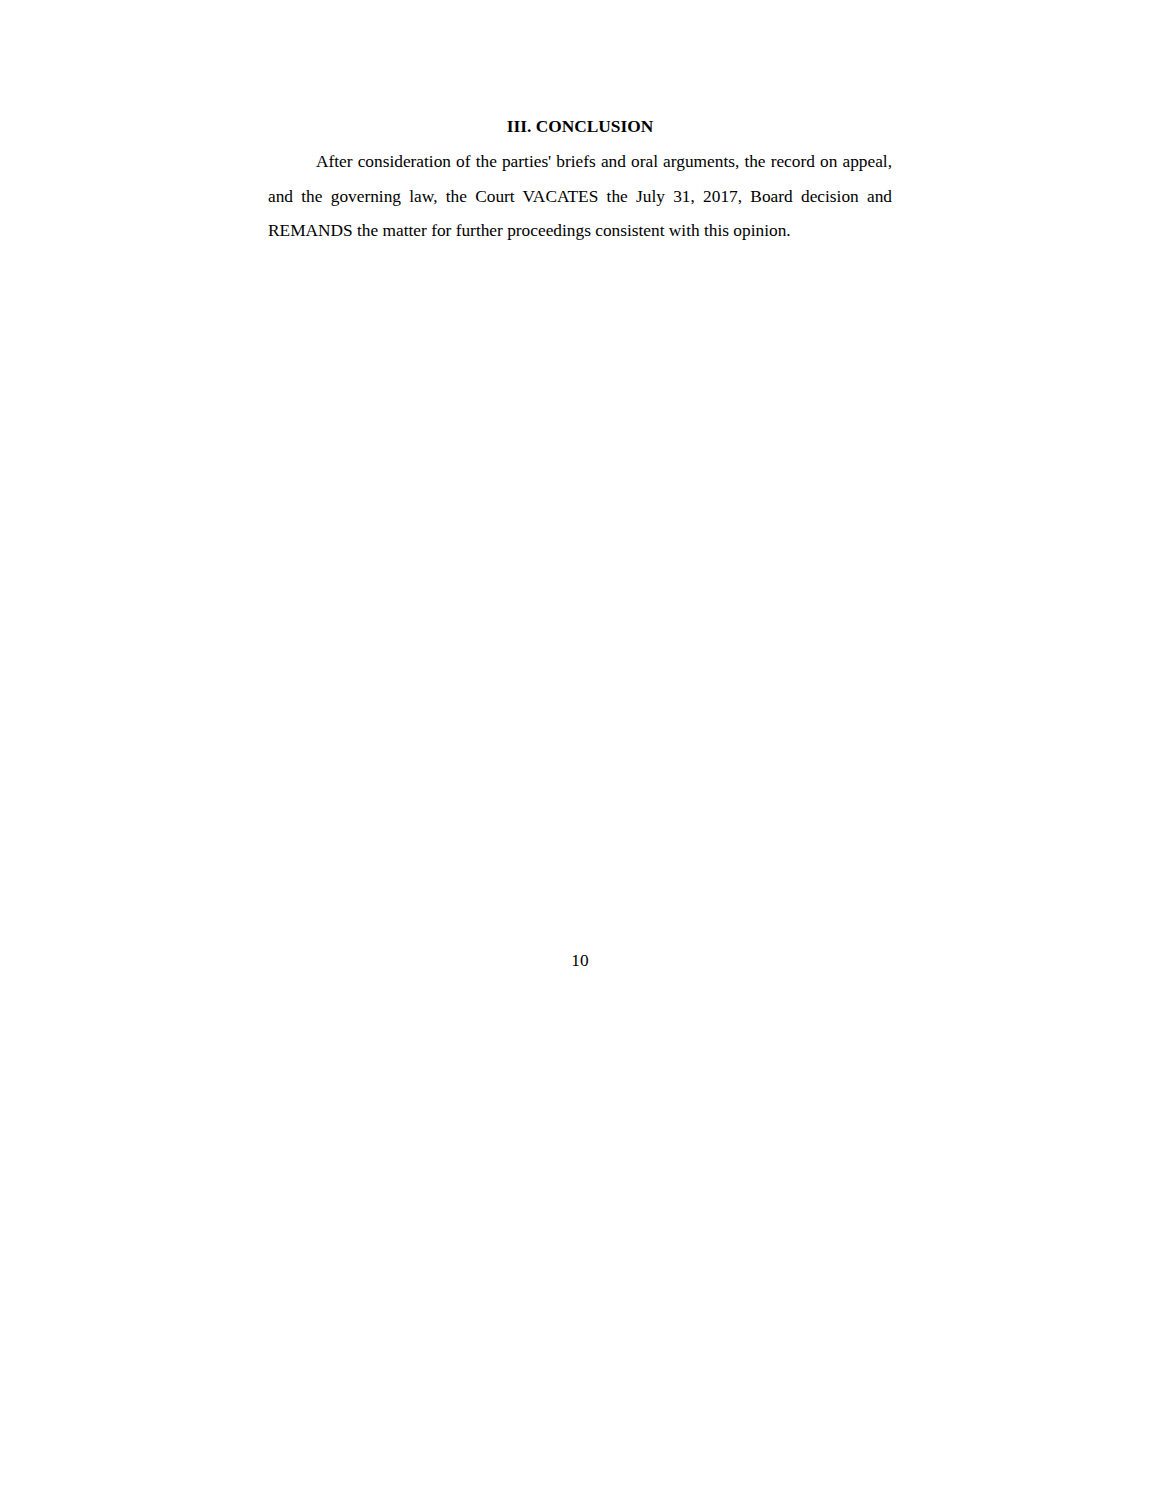III. CONCLUSION
After consideration of the parties' briefs and oral arguments, the record on appeal, and the governing law, the Court VACATES the July 31, 2017, Board decision and REMANDS the matter for further proceedings consistent with this opinion.
10